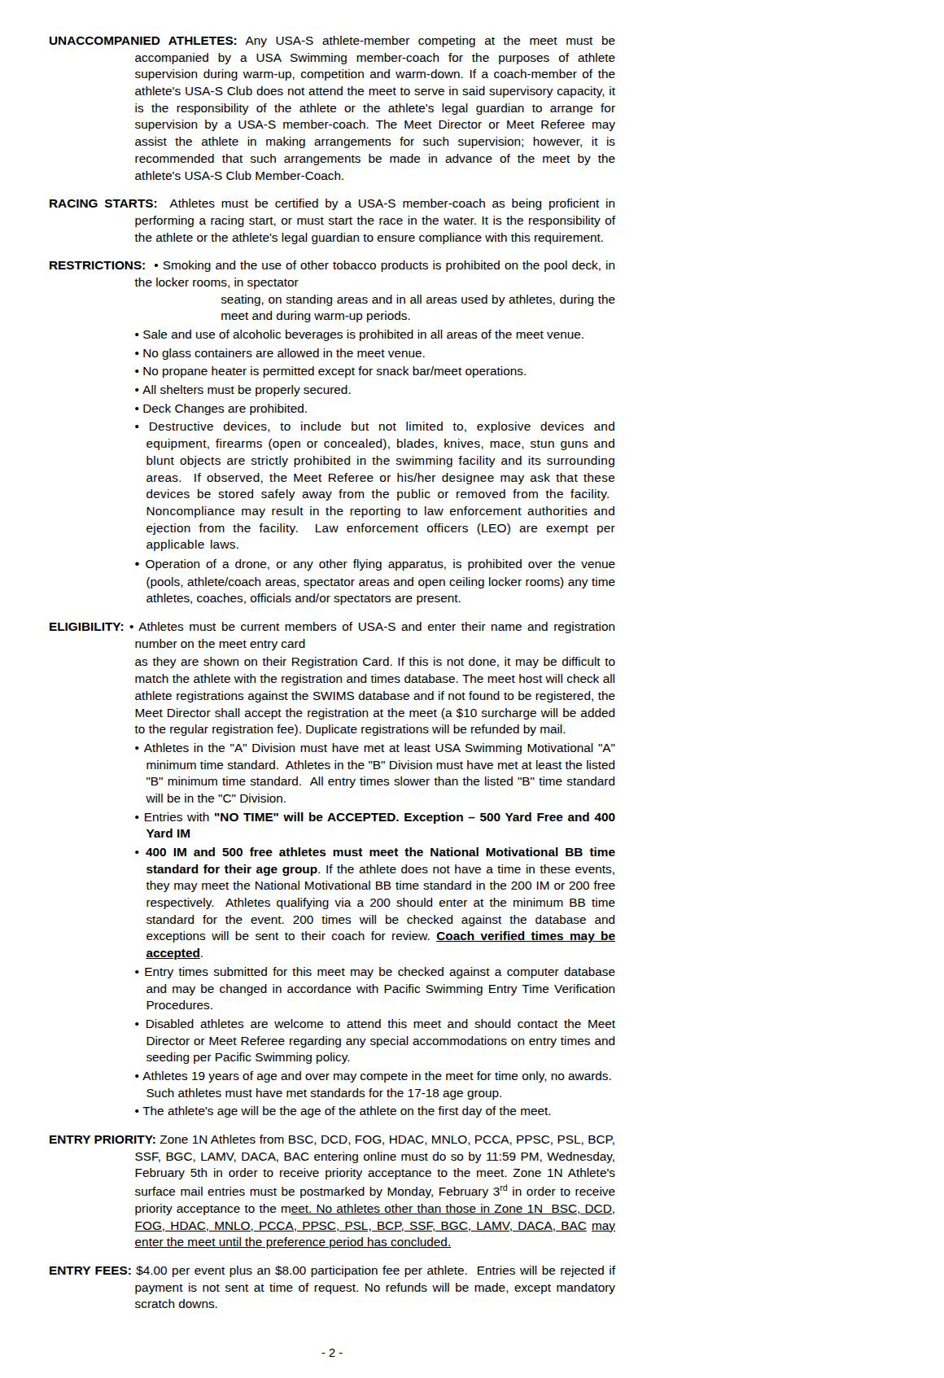UNACCOMPANIED ATHLETES: Any USA-S athlete-member competing at the meet must be accompanied by a USA Swimming member-coach for the purposes of athlete supervision during warm-up, competition and warm-down. If a coach-member of the athlete's USA-S Club does not attend the meet to serve in said supervisory capacity, it is the responsibility of the athlete or the athlete's legal guardian to arrange for supervision by a USA-S member-coach. The Meet Director or Meet Referee may assist the athlete in making arrangements for such supervision; however, it is recommended that such arrangements be made in advance of the meet by the athlete's USA-S Club Member-Coach.
RACING STARTS: Athletes must be certified by a USA-S member-coach as being proficient in performing a racing start, or must start the race in the water. It is the responsibility of the athlete or the athlete's legal guardian to ensure compliance with this requirement.
RESTRICTIONS: • Smoking and the use of other tobacco products is prohibited on the pool deck, in the locker rooms, in spectator seating, on standing areas and in all areas used by athletes, during the meet and during warm-up periods.
Sale and use of alcoholic beverages is prohibited in all areas of the meet venue.
No glass containers are allowed in the meet venue.
No propane heater is permitted except for snack bar/meet operations.
All shelters must be properly secured.
Deck Changes are prohibited.
Destructive devices, to include but not limited to, explosive devices and equipment, firearms (open or concealed), blades, knives, mace, stun guns and blunt objects are strictly prohibited in the swimming facility and its surrounding areas. If observed, the Meet Referee or his/her designee may ask that these devices be stored safely away from the public or removed from the facility. Noncompliance may result in the reporting to law enforcement authorities and ejection from the facility. Law enforcement officers (LEO) are exempt per applicable laws.
• Operation of a drone, or any other flying apparatus, is prohibited over the venue (pools, athlete/coach areas, spectator areas and open ceiling locker rooms) any time athletes, coaches, officials and/or spectators are present.
ELIGIBILITY: • Athletes must be current members of USA-S and enter their name and registration number on the meet entry card
as they are shown on their Registration Card. If this is not done, it may be difficult to match the athlete with the registration and times database. The meet host will check all athlete registrations against the SWIMS database and if not found to be registered, the Meet Director shall accept the registration at the meet (a $10 surcharge will be added to the regular registration fee). Duplicate registrations will be refunded by mail.
Athletes in the "A" Division must have met at least USA Swimming Motivational "A" minimum time standard. Athletes in the "B" Division must have met at least the listed "B" minimum time standard. All entry times slower than the listed "B" time standard will be in the "C" Division.
Entries with "NO TIME" will be ACCEPTED. Exception – 500 Yard Free and 400 Yard IM
400 IM and 500 free athletes must meet the National Motivational BB time standard for their age group. If the athlete does not have a time in these events, they may meet the National Motivational BB time standard in the 200 IM or 200 free respectively. Athletes qualifying via a 200 should enter at the minimum BB time standard for the event. 200 times will be checked against the database and exceptions will be sent to their coach for review. Coach verified times may be accepted.
Entry times submitted for this meet may be checked against a computer database and may be changed in accordance with Pacific Swimming Entry Time Verification Procedures.
Disabled athletes are welcome to attend this meet and should contact the Meet Director or Meet Referee regarding any special accommodations on entry times and seeding per Pacific Swimming policy.
Athletes 19 years of age and over may compete in the meet for time only, no awards. Such athletes must have met standards for the 17-18 age group.
The athlete's age will be the age of the athlete on the first day of the meet.
ENTRY PRIORITY: Zone 1N Athletes from BSC, DCD, FOG, HDAC, MNLO, PCCA, PPSC, PSL, BCP, SSF, BGC, LAMV, DACA, BAC entering online must do so by 11:59 PM, Wednesday, February 5th in order to receive priority acceptance to the meet. Zone 1N Athlete's surface mail entries must be postmarked by Monday, February 3rd in order to receive priority acceptance to the meet. No athletes other than those in Zone 1N BSC, DCD, FOG, HDAC, MNLO, PCCA, PPSC, PSL, BCP, SSF, BGC, LAMV, DACA, BAC may enter the meet until the preference period has concluded.
ENTRY FEES: $4.00 per event plus an $8.00 participation fee per athlete. Entries will be rejected if payment is not sent at time of request. No refunds will be made, except mandatory scratch downs.
- 2 -